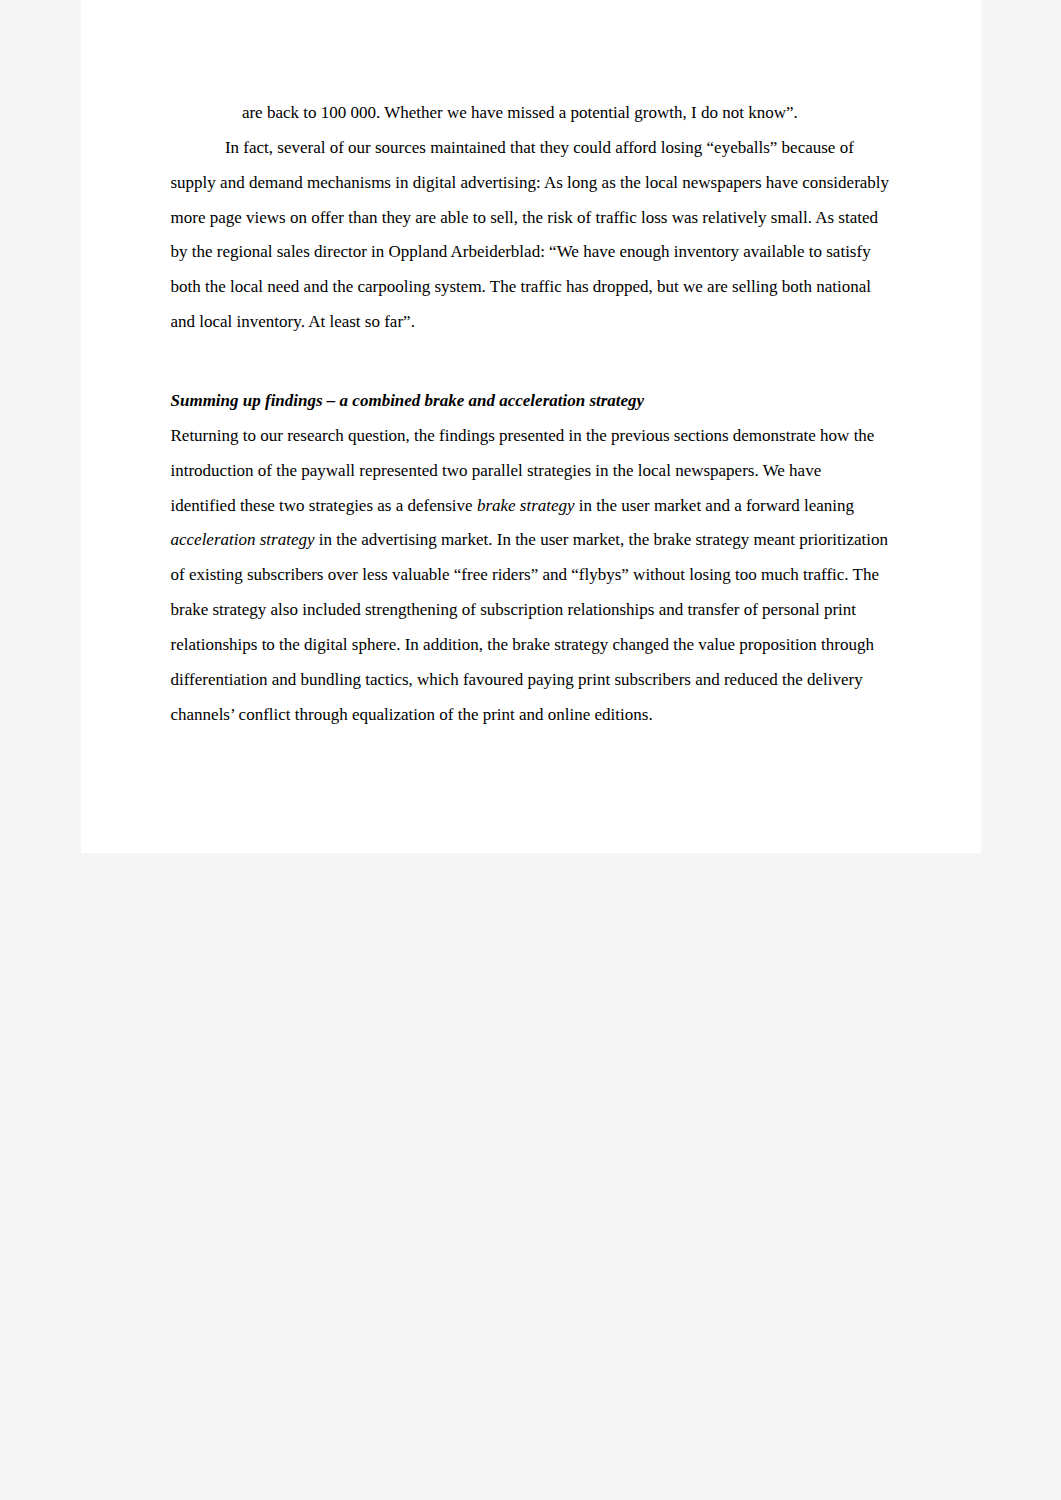are back to 100 000. Whether we have missed a potential growth, I do not know”.
In fact, several of our sources maintained that they could afford losing “eyeballs” because of supply and demand mechanisms in digital advertising: As long as the local newspapers have considerably more page views on offer than they are able to sell, the risk of traffic loss was relatively small. As stated by the regional sales director in Oppland Arbeiderblad: “We have enough inventory available to satisfy both the local need and the carpooling system. The traffic has dropped, but we are selling both national and local inventory. At least so far”.
Summing up findings – a combined brake and acceleration strategy
Returning to our research question, the findings presented in the previous sections demonstrate how the introduction of the paywall represented two parallel strategies in the local newspapers. We have identified these two strategies as a defensive brake strategy in the user market and a forward leaning acceleration strategy in the advertising market. In the user market, the brake strategy meant prioritization of existing subscribers over less valuable “free riders” and “flybys” without losing too much traffic. The brake strategy also included strengthening of subscription relationships and transfer of personal print relationships to the digital sphere. In addition, the brake strategy changed the value proposition through differentiation and bundling tactics, which favoured paying print subscribers and reduced the delivery channels’ conflict through equalization of the print and online editions.